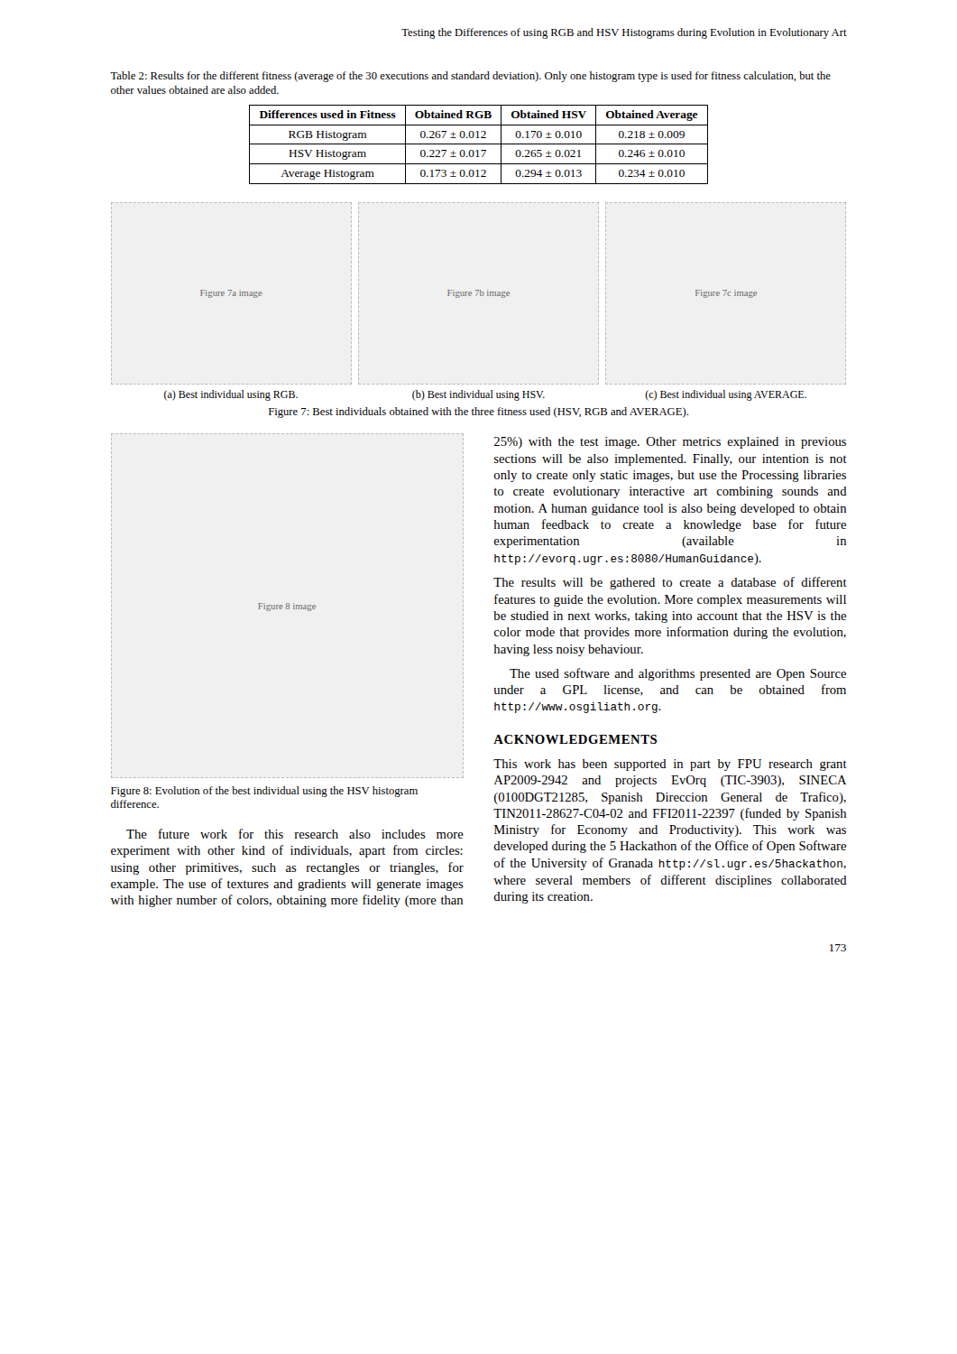Testing the Differences of using RGB and HSV Histograms during Evolution in Evolutionary Art
Table 2: Results for the different fitness (average of the 30 executions and standard deviation). Only one histogram type is used for fitness calculation, but the other values obtained are also added.
| Differences used in Fitness | Obtained RGB | Obtained HSV | Obtained Average |
| --- | --- | --- | --- |
| RGB Histogram | 0.267 ± 0.012 | 0.170 ± 0.010 | 0.218 ± 0.009 |
| HSV Histogram | 0.227 ± 0.017 | 0.265 ± 0.021 | 0.246 ± 0.010 |
| Average Histogram | 0.173 ± 0.012 | 0.294 ± 0.013 | 0.234 ± 0.010 |
Figure 7a image
(a) Best individual using RGB.
Figure 7b image
(b) Best individual using HSV.
Figure 7c image
(c) Best individual using AVERAGE.
Figure 7: Best individuals obtained with the three fitness used (HSV, RGB and AVERAGE).
Figure 8 image
Figure 8: Evolution of the best individual using the HSV histogram difference.
The future work for this research also includes more experiment with other kind of individuals, apart from circles: using other primitives, such as rectangles or triangles, for example. The use of textures and gradients will generate images with higher number of colors, obtaining more fidelity (more than 25%) with the test image. Other metrics explained in previous sections will be also implemented. Finally, our intention is not only to create only static images, but use the Processing libraries to create evolutionary interactive art combining sounds and motion. A human guidance tool is also being developed to obtain human feedback to create a knowledge base for future experimentation (available in http://evorq.ugr.es:8080/HumanGuidance).
The results will be gathered to create a database of different features to guide the evolution. More complex measurements will be studied in next works, taking into account that the HSV is the color mode that provides more information during the evolution, having less noisy behaviour.
The used software and algorithms presented are Open Source under a GPL license, and can be obtained from http://www.osgiliath.org.
ACKNOWLEDGEMENTS
This work has been supported in part by FPU research grant AP2009-2942 and projects EvOrq (TIC-3903), SINECA (0100DGT21285, Spanish Direccion General de Trafico), TIN2011-28627-C04-02 and FFI2011-22397 (funded by Spanish Ministry for Economy and Productivity). This work was developed during the 5 Hackathon of the Office of Open Software of the University of Granada http://sl.ugr.es/5hackathon, where several members of different disciplines collaborated during its creation.
173